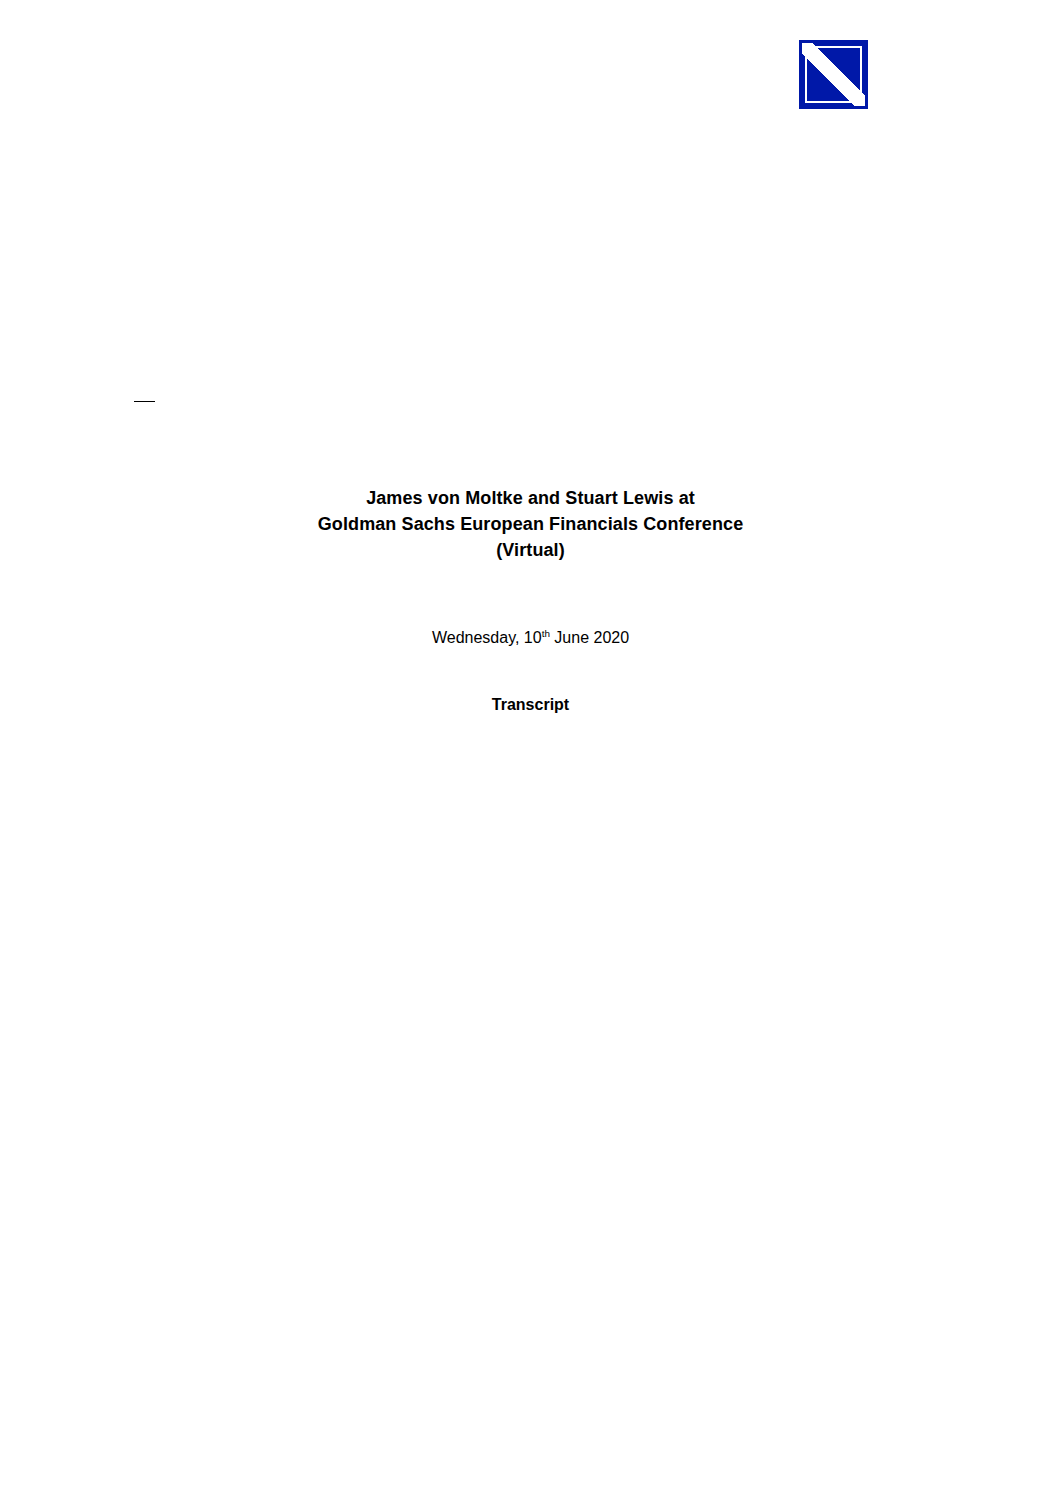James von Moltke and Stuart Lewis at
Goldman Sachs European Financials Conference
(Virtual)
Wednesday, 10th June 2020
Transcript